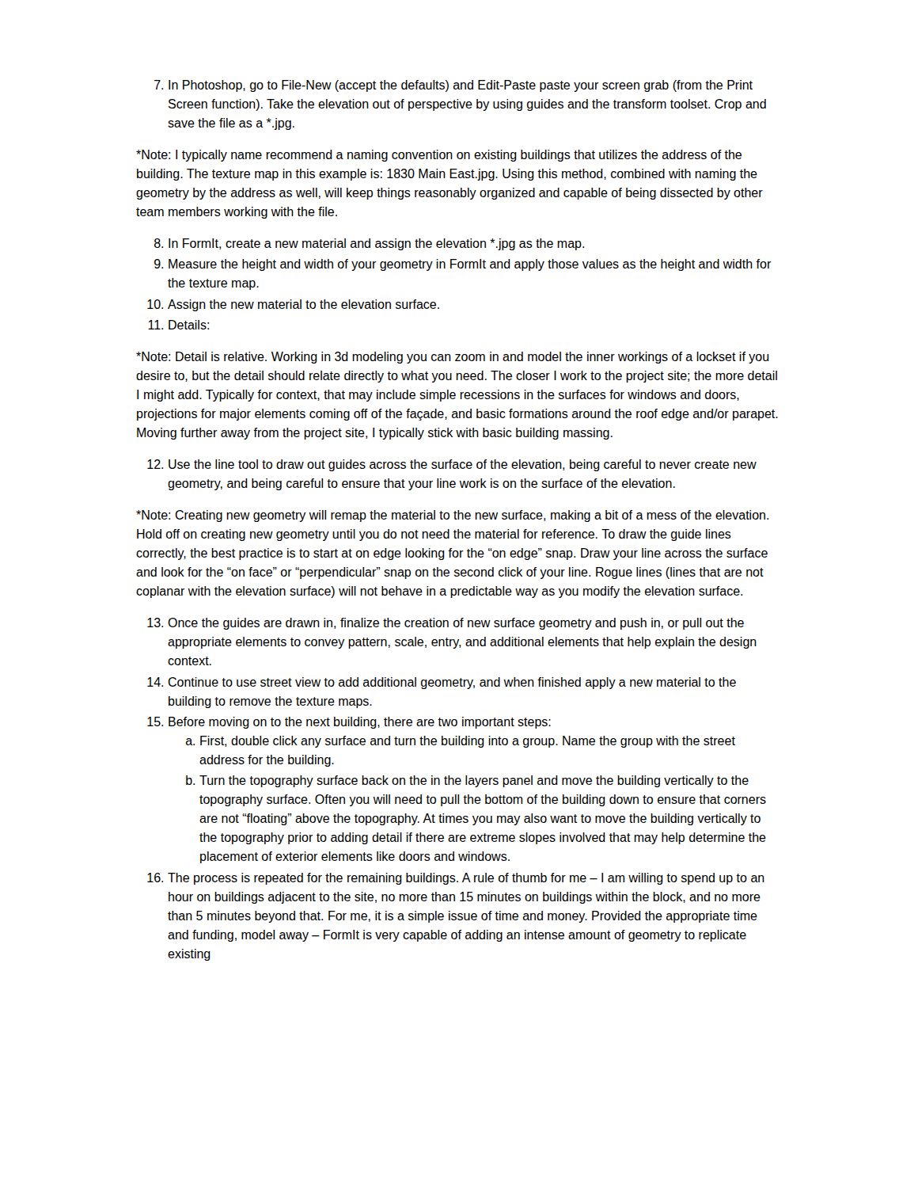In Photoshop, go to File-New (accept the defaults) and Edit-Paste paste your screen grab (from the Print Screen function). Take the elevation out of perspective by using guides and the transform toolset. Crop and save the file as a *.jpg.
*Note: I typically name recommend a naming convention on existing buildings that utilizes the address of the building. The texture map in this example is: 1830 Main East.jpg. Using this method, combined with naming the geometry by the address as well, will keep things reasonably organized and capable of being dissected by other team members working with the file.
In FormIt, create a new material and assign the elevation *.jpg as the map.
Measure the height and width of your geometry in FormIt and apply those values as the height and width for the texture map.
Assign the new material to the elevation surface.
Details:
*Note: Detail is relative. Working in 3d modeling you can zoom in and model the inner workings of a lockset if you desire to, but the detail should relate directly to what you need. The closer I work to the project site; the more detail I might add. Typically for context, that may include simple recessions in the surfaces for windows and doors, projections for major elements coming off of the façade, and basic formations around the roof edge and/or parapet. Moving further away from the project site, I typically stick with basic building massing.
Use the line tool to draw out guides across the surface of the elevation, being careful to never create new geometry, and being careful to ensure that your line work is on the surface of the elevation.
*Note: Creating new geometry will remap the material to the new surface, making a bit of a mess of the elevation. Hold off on creating new geometry until you do not need the material for reference. To draw the guide lines correctly, the best practice is to start at on edge looking for the “on edge” snap. Draw your line across the surface and look for the “on face” or “perpendicular” snap on the second click of your line. Rogue lines (lines that are not coplanar with the elevation surface) will not behave in a predictable way as you modify the elevation surface.
Once the guides are drawn in, finalize the creation of new surface geometry and push in, or pull out the appropriate elements to convey pattern, scale, entry, and additional elements that help explain the design context.
Continue to use street view to add additional geometry, and when finished apply a new material to the building to remove the texture maps.
Before moving on to the next building, there are two important steps:
First, double click any surface and turn the building into a group. Name the group with the street address for the building.
Turn the topography surface back on the in the layers panel and move the building vertically to the topography surface. Often you will need to pull the bottom of the building down to ensure that corners are not “floating” above the topography. At times you may also want to move the building vertically to the topography prior to adding detail if there are extreme slopes involved that may help determine the placement of exterior elements like doors and windows.
The process is repeated for the remaining buildings. A rule of thumb for me – I am willing to spend up to an hour on buildings adjacent to the site, no more than 15 minutes on buildings within the block, and no more than 5 minutes beyond that. For me, it is a simple issue of time and money. Provided the appropriate time and funding, model away – FormIt is very capable of adding an intense amount of geometry to replicate existing